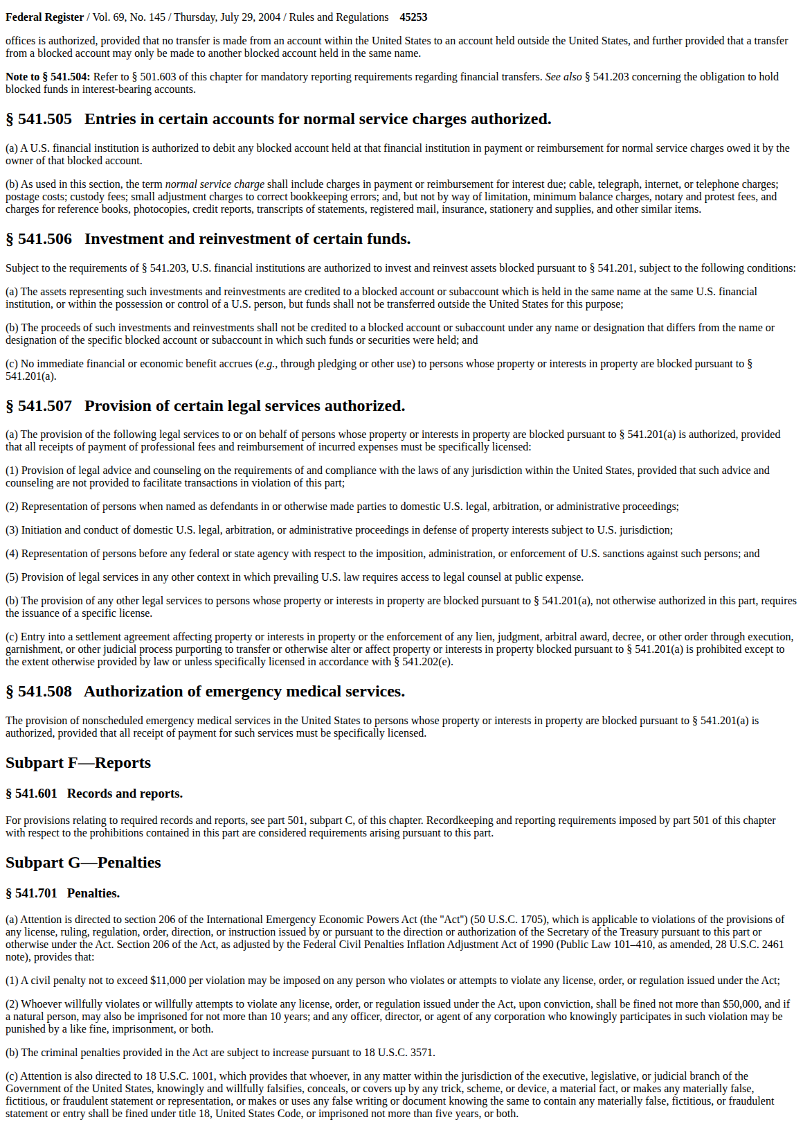Federal Register / Vol. 69, No. 145 / Thursday, July 29, 2004 / Rules and Regulations 45253
offices is authorized, provided that no transfer is made from an account within the United States to an account held outside the United States, and further provided that a transfer from a blocked account may only be made to another blocked account held in the same name.
Note to § 541.504: Refer to § 501.603 of this chapter for mandatory reporting requirements regarding financial transfers. See also § 541.203 concerning the obligation to hold blocked funds in interest-bearing accounts.
§ 541.505 Entries in certain accounts for normal service charges authorized.
(a) A U.S. financial institution is authorized to debit any blocked account held at that financial institution in payment or reimbursement for normal service charges owed it by the owner of that blocked account.
(b) As used in this section, the term normal service charge shall include charges in payment or reimbursement for interest due; cable, telegraph, internet, or telephone charges; postage costs; custody fees; small adjustment charges to correct bookkeeping errors; and, but not by way of limitation, minimum balance charges, notary and protest fees, and charges for reference books, photocopies, credit reports, transcripts of statements, registered mail, insurance, stationery and supplies, and other similar items.
§ 541.506 Investment and reinvestment of certain funds.
Subject to the requirements of § 541.203, U.S. financial institutions are authorized to invest and reinvest assets blocked pursuant to § 541.201, subject to the following conditions:
(a) The assets representing such investments and reinvestments are credited to a blocked account or subaccount which is held in the same name at the same U.S. financial institution, or within the possession or control of a U.S. person, but funds shall not be transferred outside the United States for this purpose;
(b) The proceeds of such investments and reinvestments shall not be credited to a blocked account or subaccount under any name or designation that differs from the name or designation of the specific blocked account or subaccount in which such funds or securities were held; and
(c) No immediate financial or economic benefit accrues (e.g., through pledging or other use) to persons whose property or interests in property are blocked pursuant to § 541.201(a).
§ 541.507 Provision of certain legal services authorized.
(a) The provision of the following legal services to or on behalf of persons whose property or interests in property are blocked pursuant to § 541.201(a) is authorized, provided that all receipts of payment of professional fees and reimbursement of incurred expenses must be specifically licensed:
(1) Provision of legal advice and counseling on the requirements of and compliance with the laws of any jurisdiction within the United States, provided that such advice and counseling are not provided to facilitate transactions in violation of this part;
(2) Representation of persons when named as defendants in or otherwise made parties to domestic U.S. legal, arbitration, or administrative proceedings;
(3) Initiation and conduct of domestic U.S. legal, arbitration, or administrative proceedings in defense of property interests subject to U.S. jurisdiction;
(4) Representation of persons before any federal or state agency with respect to the imposition, administration, or enforcement of U.S. sanctions against such persons; and
(5) Provision of legal services in any other context in which prevailing U.S. law requires access to legal counsel at public expense.
(b) The provision of any other legal services to persons whose property or interests in property are blocked pursuant to § 541.201(a), not otherwise authorized in this part, requires the issuance of a specific license.
(c) Entry into a settlement agreement affecting property or interests in property or the enforcement of any lien, judgment, arbitral award, decree, or other order through execution, garnishment, or other judicial process purporting to transfer or otherwise alter or affect property or interests in property blocked pursuant to § 541.201(a) is prohibited except to the extent otherwise provided by law or unless specifically licensed in accordance with § 541.202(e).
§ 541.508 Authorization of emergency medical services.
The provision of nonscheduled emergency medical services in the United States to persons whose property or interests in property are blocked pursuant to § 541.201(a) is authorized, provided that all receipt of payment for such services must be specifically licensed.
Subpart F—Reports
§ 541.601 Records and reports.
For provisions relating to required records and reports, see part 501, subpart C, of this chapter. Recordkeeping and reporting requirements imposed by part 501 of this chapter with respect to the prohibitions contained in this part are considered requirements arising pursuant to this part.
Subpart G—Penalties
§ 541.701 Penalties.
(a) Attention is directed to section 206 of the International Emergency Economic Powers Act (the ''Act'') (50 U.S.C. 1705), which is applicable to violations of the provisions of any license, ruling, regulation, order, direction, or instruction issued by or pursuant to the direction or authorization of the Secretary of the Treasury pursuant to this part or otherwise under the Act. Section 206 of the Act, as adjusted by the Federal Civil Penalties Inflation Adjustment Act of 1990 (Public Law 101–410, as amended, 28 U.S.C. 2461 note), provides that:
(1) A civil penalty not to exceed $11,000 per violation may be imposed on any person who violates or attempts to violate any license, order, or regulation issued under the Act;
(2) Whoever willfully violates or willfully attempts to violate any license, order, or regulation issued under the Act, upon conviction, shall be fined not more than $50,000, and if a natural person, may also be imprisoned for not more than 10 years; and any officer, director, or agent of any corporation who knowingly participates in such violation may be punished by a like fine, imprisonment, or both.
(b) The criminal penalties provided in the Act are subject to increase pursuant to 18 U.S.C. 3571.
(c) Attention is also directed to 18 U.S.C. 1001, which provides that whoever, in any matter within the jurisdiction of the executive, legislative, or judicial branch of the Government of the United States, knowingly and willfully falsifies, conceals, or covers up by any trick, scheme, or device, a material fact, or makes any materially false, fictitious, or fraudulent statement or representation, or makes or uses any false writing or document knowing the same to contain any materially false, fictitious, or fraudulent statement or entry shall be fined under title 18, United States Code, or imprisoned not more than five years, or both.